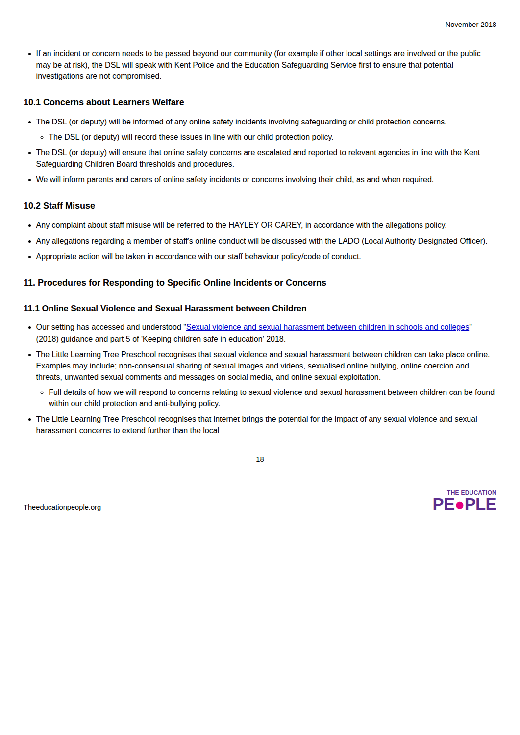November 2018
If an incident or concern needs to be passed beyond our community (for example if other local settings are involved or the public may be at risk), the DSL will speak with Kent Police and the Education Safeguarding Service first to ensure that potential investigations are not compromised.
10.1 Concerns about Learners Welfare
The DSL (or deputy) will be informed of any online safety incidents involving safeguarding or child protection concerns.
The DSL (or deputy) will record these issues in line with our child protection policy.
The DSL (or deputy) will ensure that online safety concerns are escalated and reported to relevant agencies in line with the Kent Safeguarding Children Board thresholds and procedures.
We will inform parents and carers of online safety incidents or concerns involving their child, as and when required.
10.2 Staff Misuse
Any complaint about staff misuse will be referred to the HAYLEY OR CAREY, in accordance with the allegations policy.
Any allegations regarding a member of staff's online conduct will be discussed with the LADO (Local Authority Designated Officer).
Appropriate action will be taken in accordance with our staff behaviour policy/code of conduct.
11. Procedures for Responding to Specific Online Incidents or Concerns
11.1 Online Sexual Violence and Sexual Harassment between Children
Our setting has accessed and understood "Sexual violence and sexual harassment between children in schools and colleges" (2018) guidance and part 5 of 'Keeping children safe in education' 2018.
The Little Learning Tree Preschool recognises that sexual violence and sexual harassment between children can take place online. Examples may include; non-consensual sharing of sexual images and videos, sexualised online bullying, online coercion and threats, unwanted sexual comments and messages on social media, and online sexual exploitation.
Full details of how we will respond to concerns relating to sexual violence and sexual harassment between children can be found within our child protection and anti-bullying policy.
The Little Learning Tree Preschool recognises that internet brings the potential for the impact of any sexual violence and sexual harassment concerns to extend further than the local
18
Theeducationpeople.org
THE EDUCATION
PE●PLE